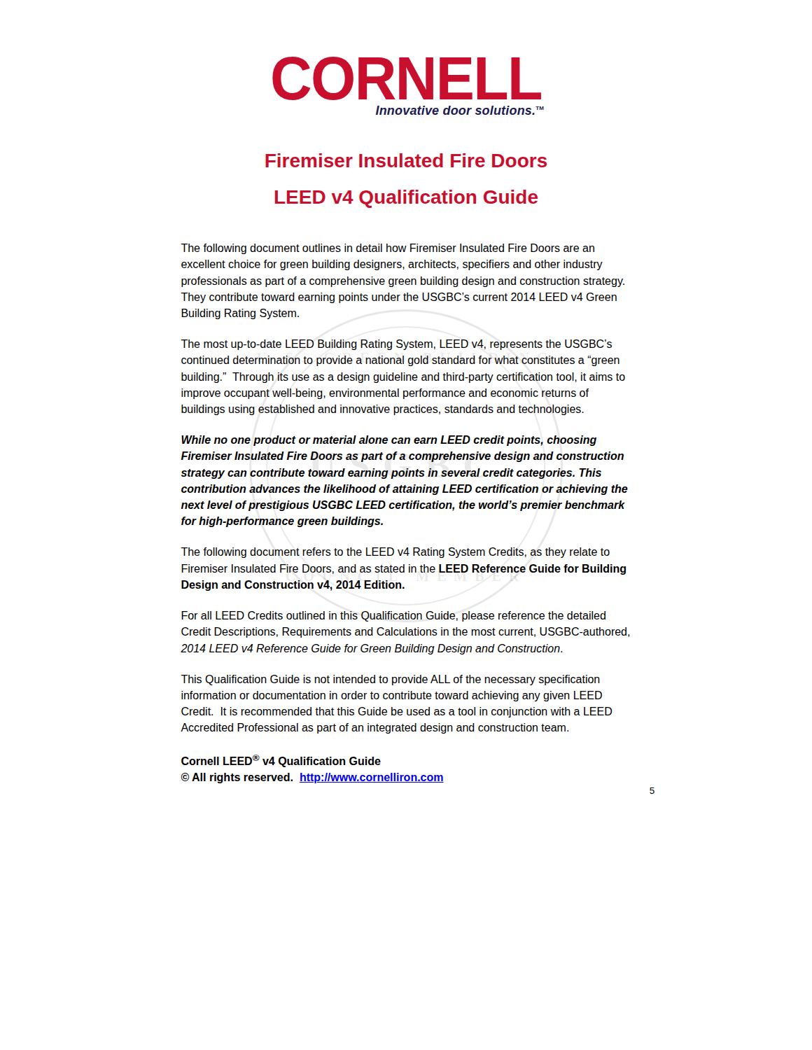CORNELL Innovative door solutions.TM
Firemiser Insulated Fire Doors
LEED v4 Qualification Guide
U.S. GREEN BUILDING
USGBC
COUNCIL MEMBER
The following document outlines in detail how Firemiser Insulated Fire Doors are an excellent choice for green building designers, architects, specifiers and other industry professionals as part of a comprehensive green building design and construction strategy. They contribute toward earning points under the USGBC’s current 2014 LEED v4 Green Building Rating System.
The most up-to-date LEED Building Rating System, LEED v4, represents the USGBC’s continued determination to provide a national gold standard for what constitutes a “green building.” Through its use as a design guideline and third-party certification tool, it aims to improve occupant well-being, environmental performance and economic returns of buildings using established and innovative practices, standards and technologies.
While no one product or material alone can earn LEED credit points, choosing Firemiser Insulated Fire Doors as part of a comprehensive design and construction strategy can contribute toward earning points in several credit categories. This contribution advances the likelihood of attaining LEED certification or achieving the next level of prestigious USGBC LEED certification, the world’s premier benchmark for high-performance green buildings.
The following document refers to the LEED v4 Rating System Credits, as they relate to Firemiser Insulated Fire Doors, and as stated in the LEED Reference Guide for Building Design and Construction v4, 2014 Edition.
For all LEED Credits outlined in this Qualification Guide, please reference the detailed Credit Descriptions, Requirements and Calculations in the most current, USGBC-authored, 2014 LEED v4 Reference Guide for Green Building Design and Construction.
This Qualification Guide is not intended to provide ALL of the necessary specification information or documentation in order to contribute toward achieving any given LEED Credit. It is recommended that this Guide be used as a tool in conjunction with a LEED Accredited Professional as part of an integrated design and construction team.
Cornell LEED® v4 Qualification Guide
© All rights reserved. http://www.cornelliron.com
5